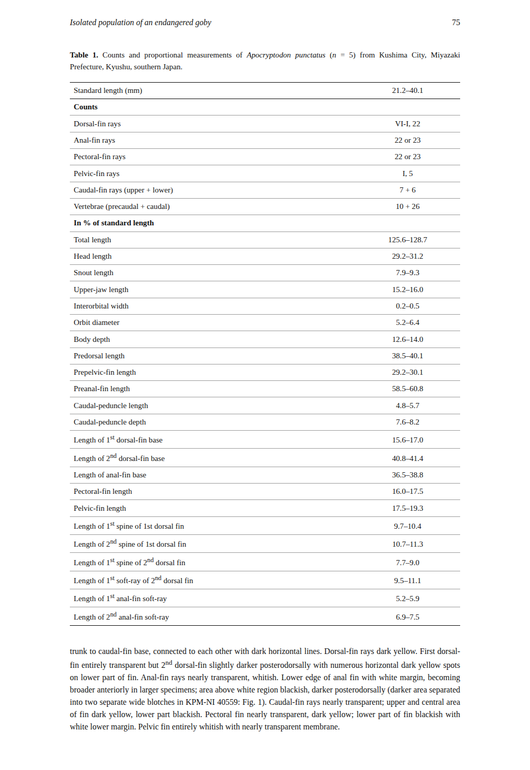Isolated population of an endangered goby 75
Table 1. Counts and proportional measurements of Apocryptodon punctatus (n = 5) from Kushima City, Miyazaki Prefecture, Kyushu, southern Japan.
| Standard length (mm) | 21.2–40.1 |
| --- | --- |
| Counts |
| Dorsal-fin rays | VI-I, 22 |
| Anal-fin rays | 22 or 23 |
| Pectoral-fin rays | 22 or 23 |
| Pelvic-fin rays | I, 5 |
| Caudal-fin rays (upper + lower) | 7 + 6 |
| Vertebrae (precaudal + caudal) | 10 + 26 |
| In % of standard length |
| Total length | 125.6–128.7 |
| Head length | 29.2–31.2 |
| Snout length | 7.9–9.3 |
| Upper-jaw length | 15.2–16.0 |
| Interorbital width | 0.2–0.5 |
| Orbit diameter | 5.2–6.4 |
| Body depth | 12.6–14.0 |
| Predorsal length | 38.5–40.1 |
| Prepelvic-fin length | 29.2–30.1 |
| Preanal-fin length | 58.5–60.8 |
| Caudal-peduncle length | 4.8–5.7 |
| Caudal-peduncle depth | 7.6–8.2 |
| Length of 1 st dorsal-fin base | 15.6–17.0 |
| Length of 2 nd dorsal-fin base | 40.8–41.4 |
| Length of anal-fin base | 36.5–38.8 |
| Pectoral-fin length | 16.0–17.5 |
| Pelvic-fin length | 17.5–19.3 |
| Length of 1 st spine of 1st dorsal fin | 9.7–10.4 |
| Length of 2 nd spine of 1st dorsal fin | 10.7–11.3 |
| Length of 1 st spine of 2 nd dorsal fin | 7.7–9.0 |
| Length of 1 st soft-ray of 2 nd dorsal fin | 9.5–11.1 |
| Length of 1 st anal-fin soft-ray | 5.2–5.9 |
| Length of 2 nd anal-fin soft-ray | 6.9–7.5 |
trunk to caudal-fin base, connected to each other with dark horizontal lines. Dorsal-fin rays dark yellow. First dorsal-fin entirely transparent but 2nd dorsal-fin slightly darker posterodorsally with numerous horizontal dark yellow spots on lower part of fin. Anal-fin rays nearly transparent, whitish. Lower edge of anal fin with white margin, becoming broader anteriorly in larger specimens; area above white region blackish, darker posterodorsally (darker area separated into two separate wide blotches in KPM-NI 40559: Fig. 1). Caudal-fin rays nearly transparent; upper and central area of fin dark yellow, lower part blackish. Pectoral fin nearly transparent, dark yellow; lower part of fin blackish with white lower margin. Pelvic fin entirely whitish with nearly transparent membrane.